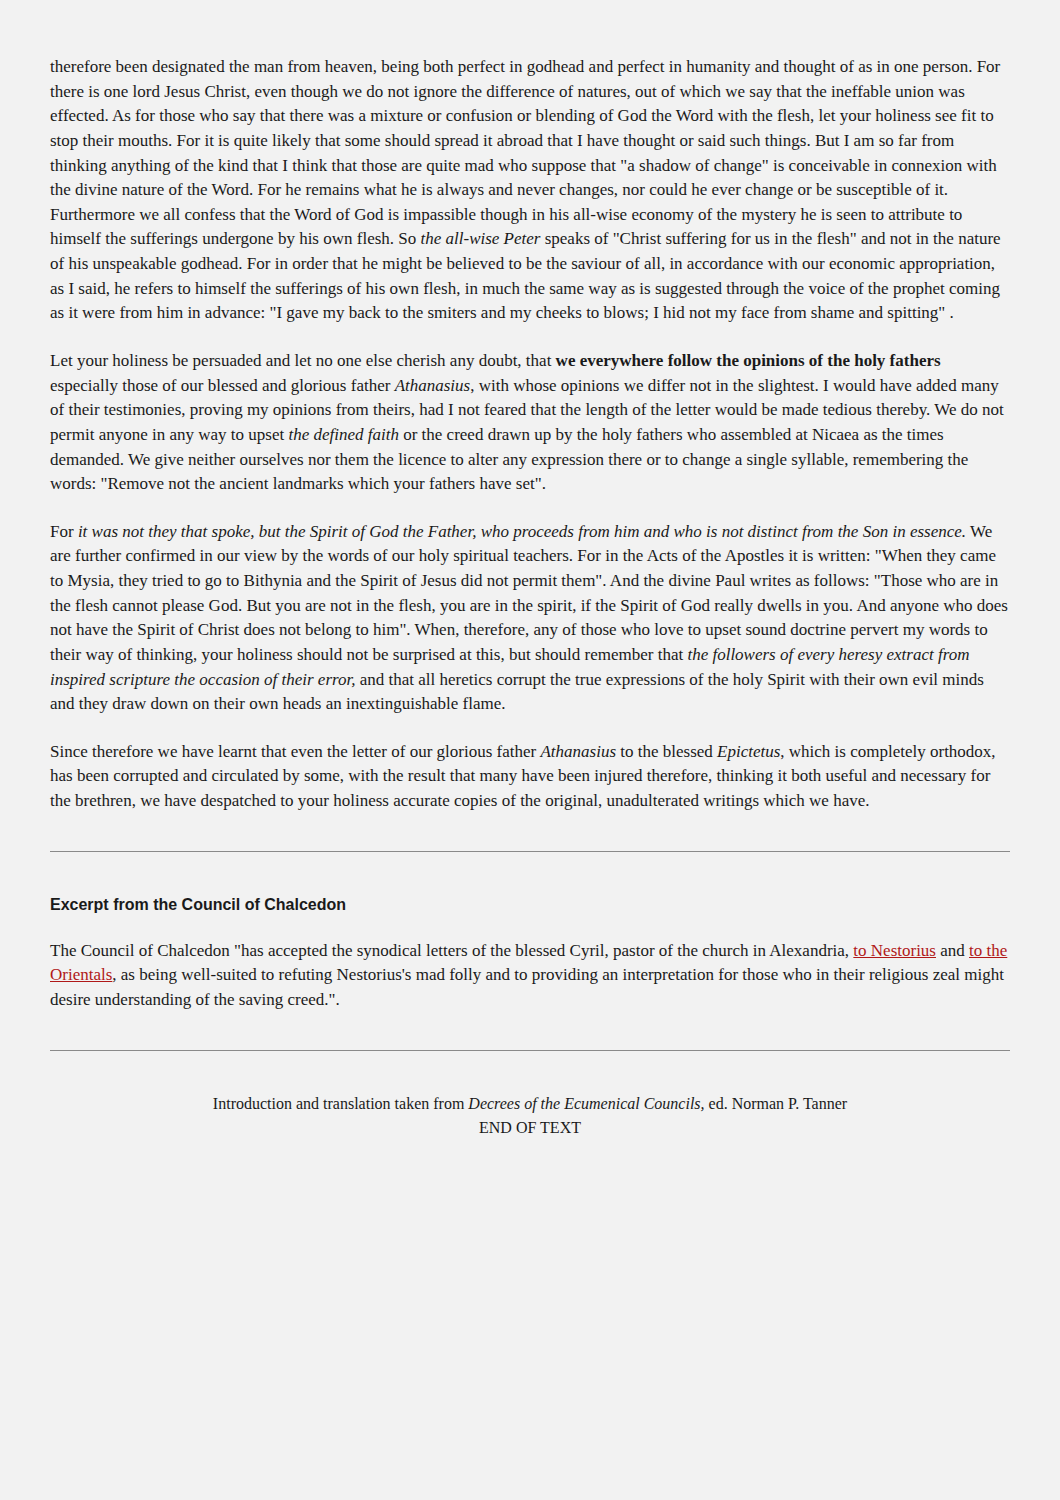therefore been designated the man from heaven, being both perfect in godhead and perfect in humanity and thought of as in one person. For there is one lord Jesus Christ, even though we do not ignore the difference of natures, out of which we say that the ineffable union was effected. As for those who say that there was a mixture or confusion or blending of God the Word with the flesh, let your holiness see fit to stop their mouths. For it is quite likely that some should spread it abroad that I have thought or said such things. But I am so far from thinking anything of the kind that I think that those are quite mad who suppose that "a shadow of change" is conceivable in connexion with the divine nature of the Word. For he remains what he is always and never changes, nor could he ever change or be susceptible of it. Furthermore we all confess that the Word of God is impassible though in his all-wise economy of the mystery he is seen to attribute to himself the sufferings undergone by his own flesh. So the all-wise Peter speaks of "Christ suffering for us in the flesh" and not in the nature of his unspeakable godhead. For in order that he might be believed to be the saviour of all, in accordance with our economic appropriation, as I said, he refers to himself the sufferings of his own flesh, in much the same way as is suggested through the voice of the prophet coming as it were from him in advance: "I gave my back to the smiters and my cheeks to blows; I hid not my face from shame and spitting" .
Let your holiness be persuaded and let no one else cherish any doubt, that we everywhere follow the opinions of the holy fathers especially those of our blessed and glorious father Athanasius, with whose opinions we differ not in the slightest. I would have added many of their testimonies, proving my opinions from theirs, had I not feared that the length of the letter would be made tedious thereby. We do not permit anyone in any way to upset the defined faith or the creed drawn up by the holy fathers who assembled at Nicaea as the times demanded. We give neither ourselves nor them the licence to alter any expression there or to change a single syllable, remembering the words: "Remove not the ancient landmarks which your fathers have set".
For it was not they that spoke, but the Spirit of God the Father, who proceeds from him and who is not distinct from the Son in essence. We are further confirmed in our view by the words of our holy spiritual teachers. For in the Acts of the Apostles it is written: "When they came to Mysia, they tried to go to Bithynia and the Spirit of Jesus did not permit them". And the divine Paul writes as follows: "Those who are in the flesh cannot please God. But you are not in the flesh, you are in the spirit, if the Spirit of God really dwells in you. And anyone who does not have the Spirit of Christ does not belong to him". When, therefore, any of those who love to upset sound doctrine pervert my words to their way of thinking, your holiness should not be surprised at this, but should remember that the followers of every heresy extract from inspired scripture the occasion of their error, and that all heretics corrupt the true expressions of the holy Spirit with their own evil minds and they draw down on their own heads an inextinguishable flame.
Since therefore we have learnt that even the letter of our glorious father Athanasius to the blessed Epictetus, which is completely orthodox, has been corrupted and circulated by some, with the result that many have been injured therefore, thinking it both useful and necessary for the brethren, we have despatched to your holiness accurate copies of the original, unadulterated writings which we have.
Excerpt from the Council of Chalcedon
The Council of Chalcedon "has accepted the synodical letters of the blessed Cyril, pastor of the church in Alexandria, to Nestorius and to the Orientals, as being well-suited to refuting Nestorius's mad folly and to providing an interpretation for those who in their religious zeal might desire understanding of the saving creed.".
Introduction and translation taken from Decrees of the Ecumenical Councils, ed. Norman P. Tanner
END OF TEXT